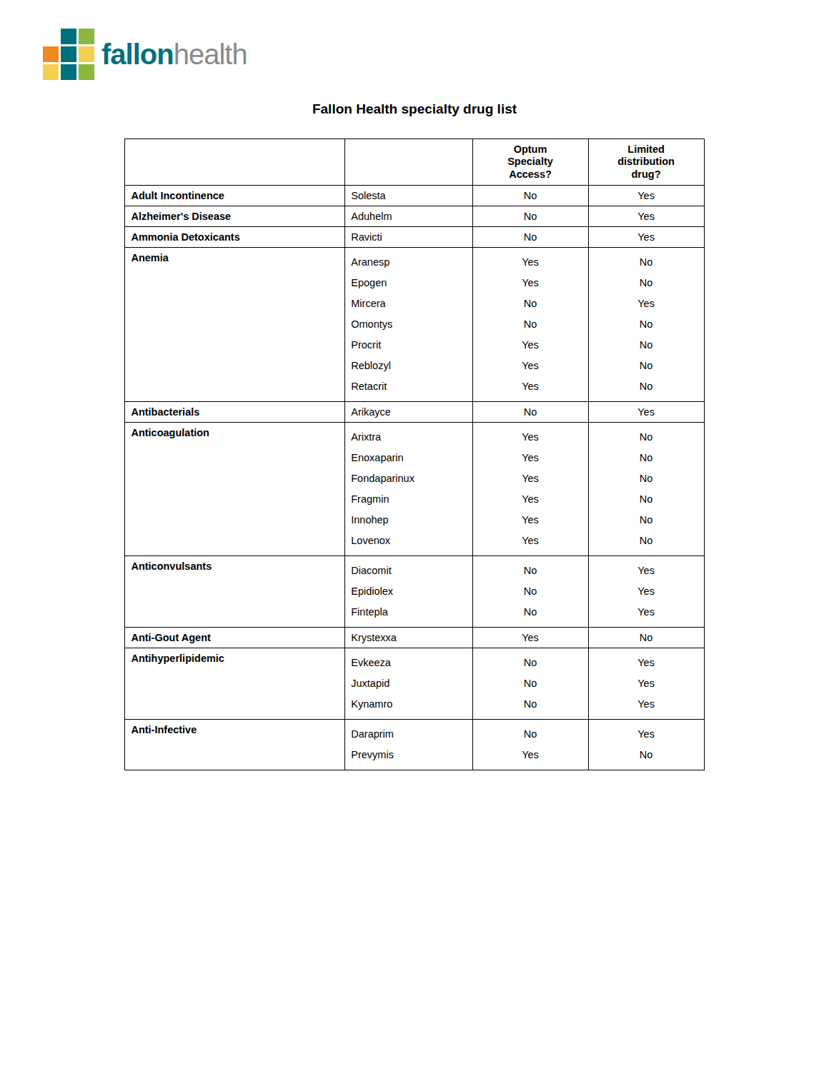fallon health
Fallon Health specialty drug list
| | | Optum Specialty Access? | Limited distribution drug? |
| --- | --- | --- | --- |
| Adult Incontinence | Solesta | No | Yes |
| Alzheimer's Disease | Aduhelm | No | Yes |
| Ammonia Detoxicants | Ravicti | No | Yes |
| Anemia | Aranesp Epogen Mircera Omontys Procrit Reblozyl Retacrit | Yes Yes No No Yes Yes Yes | No No Yes No No No No |
| Antibacterials | Arikayce | No | Yes |
| Anticoagulation | Arixtra Enoxaparin Fondaparinux Fragmin Innohep Lovenox | Yes Yes Yes Yes Yes Yes | No No No No No No |
| Anticonvulsants | Diacomit Epidiolex Fintepla | No No No | Yes Yes Yes |
| Anti-Gout Agent | Krystexxa | Yes | No |
| Antihyperlipidemic | Evkeeza Juxtapid Kynamro | No No No | Yes Yes Yes |
| Anti-Infective | Daraprim Prevymis | No Yes | Yes No |